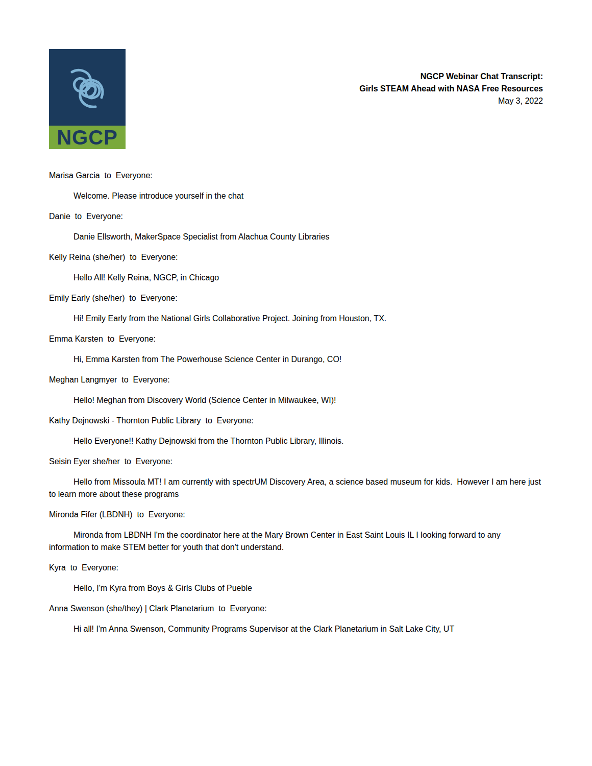NGCP
NGCP Webinar Chat Transcript:
Girls STEAM Ahead with NASA Free Resources
May 3, 2022
Marisa Garcia to Everyone:
Welcome. Please introduce yourself in the chat
Danie to Everyone:
Danie Ellsworth, MakerSpace Specialist from Alachua County Libraries
Kelly Reina (she/her) to Everyone:
Hello All! Kelly Reina, NGCP, in Chicago
Emily Early (she/her) to Everyone:
Hi! Emily Early from the National Girls Collaborative Project. Joining from Houston, TX.
Emma Karsten to Everyone:
Hi, Emma Karsten from The Powerhouse Science Center in Durango, CO!
Meghan Langmyer to Everyone:
Hello! Meghan from Discovery World (Science Center in Milwaukee, WI)!
Kathy Dejnowski - Thornton Public Library to Everyone:
Hello Everyone!! Kathy Dejnowski from the Thornton Public Library, Illinois.
Seisin Eyer she/her to Everyone:
Hello from Missoula MT! I am currently with spectrUM Discovery Area, a science based museum for kids. However I am here just to learn more about these programs
Mironda Fifer (LBDNH) to Everyone:
Mironda from LBDNH I'm the coordinator here at the Mary Brown Center in East Saint Louis IL I looking forward to any information to make STEM better for youth that don't understand.
Kyra to Everyone:
Hello, I'm Kyra from Boys & Girls Clubs of Pueble
Anna Swenson (she/they) | Clark Planetarium to Everyone:
Hi all! I'm Anna Swenson, Community Programs Supervisor at the Clark Planetarium in Salt Lake City, UT